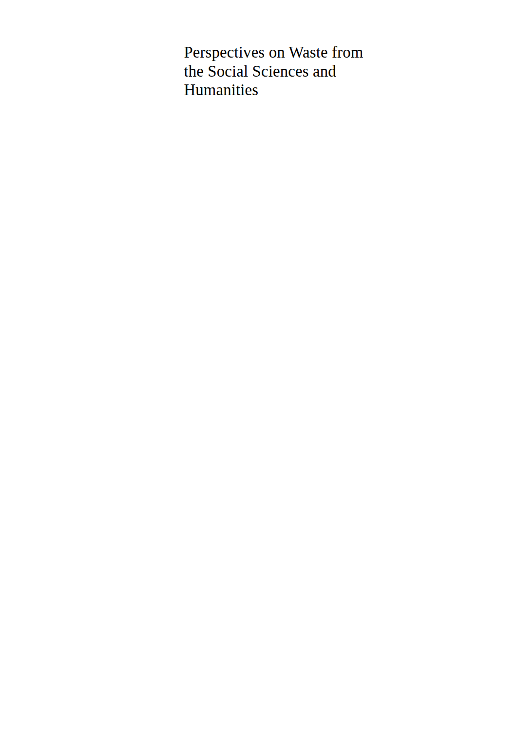Perspectives on Waste from the Social Sciences and Humanities